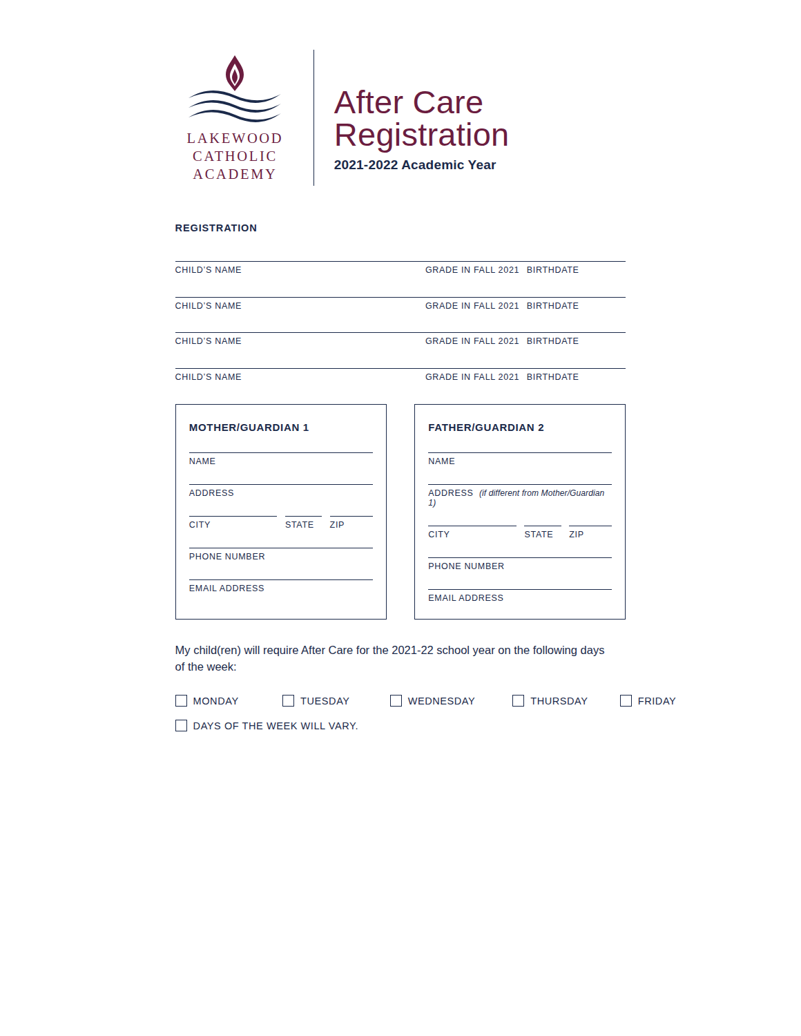Lakewood Catholic Academy
After Care Registration
2021-2022 Academic Year
REGISTRATION
CHILD’S NAME
GRADE IN FALL 2021
BIRTHDATE
CHILD’S NAME
GRADE IN FALL 2021
BIRTHDATE
CHILD’S NAME
GRADE IN FALL 2021
BIRTHDATE
CHILD’S NAME
GRADE IN FALL 2021
BIRTHDATE
MOTHER/GUARDIAN 1
NAME
ADDRESS
CITY
STATE
ZIP
PHONE NUMBER
EMAIL ADDRESS
FATHER/GUARDIAN 2
NAME
ADDRESS (if different from Mother/Guardian 1)
CITY
STATE
ZIP
PHONE NUMBER
EMAIL ADDRESS
My child(ren) will require After Care for the 2021-22 school year on the following days of the week:
MONDAY
TUESDAY
WEDNESDAY
THURSDAY
FRIDAY
DAYS OF THE WEEK WILL VARY.